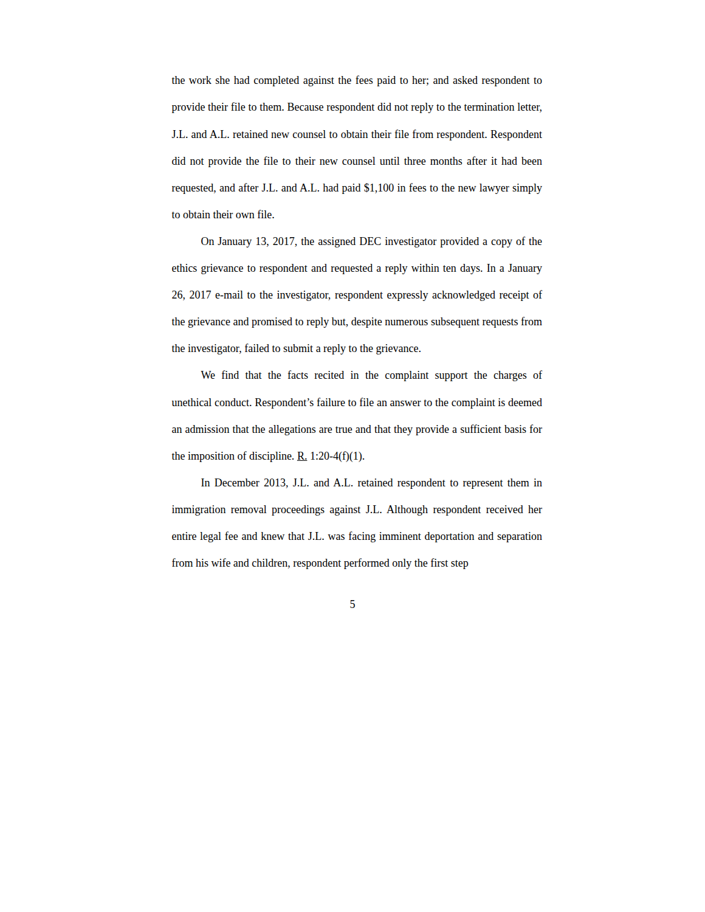the work she had completed against the fees paid to her; and asked respondent to provide their file to them. Because respondent did not reply to the termination letter, J.L. and A.L. retained new counsel to obtain their file from respondent. Respondent did not provide the file to their new counsel until three months after it had been requested, and after J.L. and A.L. had paid $1,100 in fees to the new lawyer simply to obtain their own file.
On January 13, 2017, the assigned DEC investigator provided a copy of the ethics grievance to respondent and requested a reply within ten days. In a January 26, 2017 e-mail to the investigator, respondent expressly acknowledged receipt of the grievance and promised to reply but, despite numerous subsequent requests from the investigator, failed to submit a reply to the grievance.
We find that the facts recited in the complaint support the charges of unethical conduct. Respondent’s failure to file an answer to the complaint is deemed an admission that the allegations are true and that they provide a sufficient basis for the imposition of discipline. R. 1:20-4(f)(1).
In December 2013, J.L. and A.L. retained respondent to represent them in immigration removal proceedings against J.L. Although respondent received her entire legal fee and knew that J.L. was facing imminent deportation and separation from his wife and children, respondent performed only the first step
5